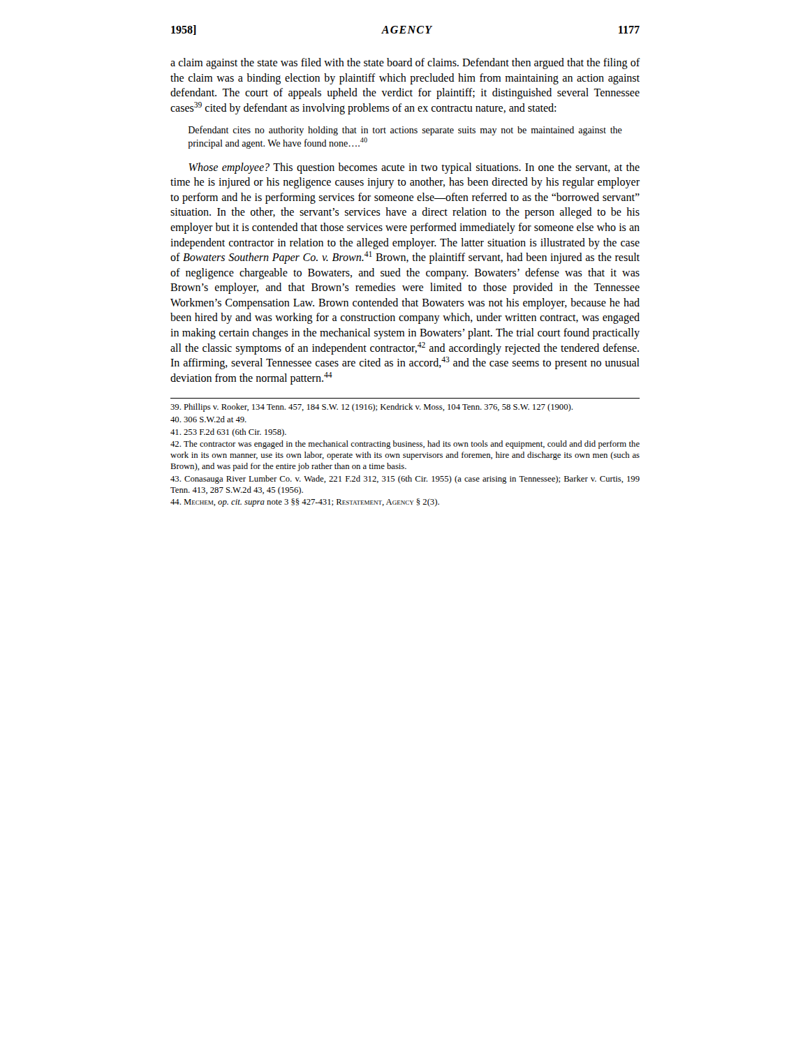1958] AGENCY 1177
a claim against the state was filed with the state board of claims. Defendant then argued that the filing of the claim was a binding election by plaintiff which precluded him from maintaining an action against defendant. The court of appeals upheld the verdict for plaintiff; it distinguished several Tennessee cases39 cited by defendant as involving problems of an ex contractu nature, and stated:
Defendant cites no authority holding that in tort actions separate suits may not be maintained against the principal and agent. We have found none….40
Whose employee? This question becomes acute in two typical situations. In one the servant, at the time he is injured or his negligence causes injury to another, has been directed by his regular employer to perform and he is performing services for someone else—often referred to as the “borrowed servant” situation. In the other, the servant’s services have a direct relation to the person alleged to be his employer but it is contended that those services were performed immediately for someone else who is an independent contractor in relation to the alleged employer. The latter situation is illustrated by the case of Bowaters Southern Paper Co. v. Brown.41 Brown, the plaintiff servant, had been injured as the result of negligence chargeable to Bowaters, and sued the company. Bowaters’ defense was that it was Brown’s employer, and that Brown’s remedies were limited to those provided in the Tennessee Workmen’s Compensation Law. Brown contended that Bowaters was not his employer, because he had been hired by and was working for a construction company which, under written contract, was engaged in making certain changes in the mechanical system in Bowaters’ plant. The trial court found practically all the classic symptoms of an independent contractor,42 and accordingly rejected the tendered defense. In affirming, several Tennessee cases are cited as in accord,43 and the case seems to present no unusual deviation from the normal pattern.44
39. Phillips v. Rooker, 134 Tenn. 457, 184 S.W. 12 (1916); Kendrick v. Moss, 104 Tenn. 376, 58 S.W. 127 (1900).
40. 306 S.W.2d at 49.
41. 253 F.2d 631 (6th Cir. 1958).
42. The contractor was engaged in the mechanical contracting business, had its own tools and equipment, could and did perform the work in its own manner, use its own labor, operate with its own supervisors and foremen, hire and discharge its own men (such as Brown), and was paid for the entire job rather than on a time basis.
43. Conasauga River Lumber Co. v. Wade, 221 F.2d 312, 315 (6th Cir. 1955) (a case arising in Tennessee); Barker v. Curtis, 199 Tenn. 413, 287 S.W.2d 43, 45 (1956).
44. Mechem, op. cit. supra note 3 §§ 427-431; Restatement, Agency § 2(3).